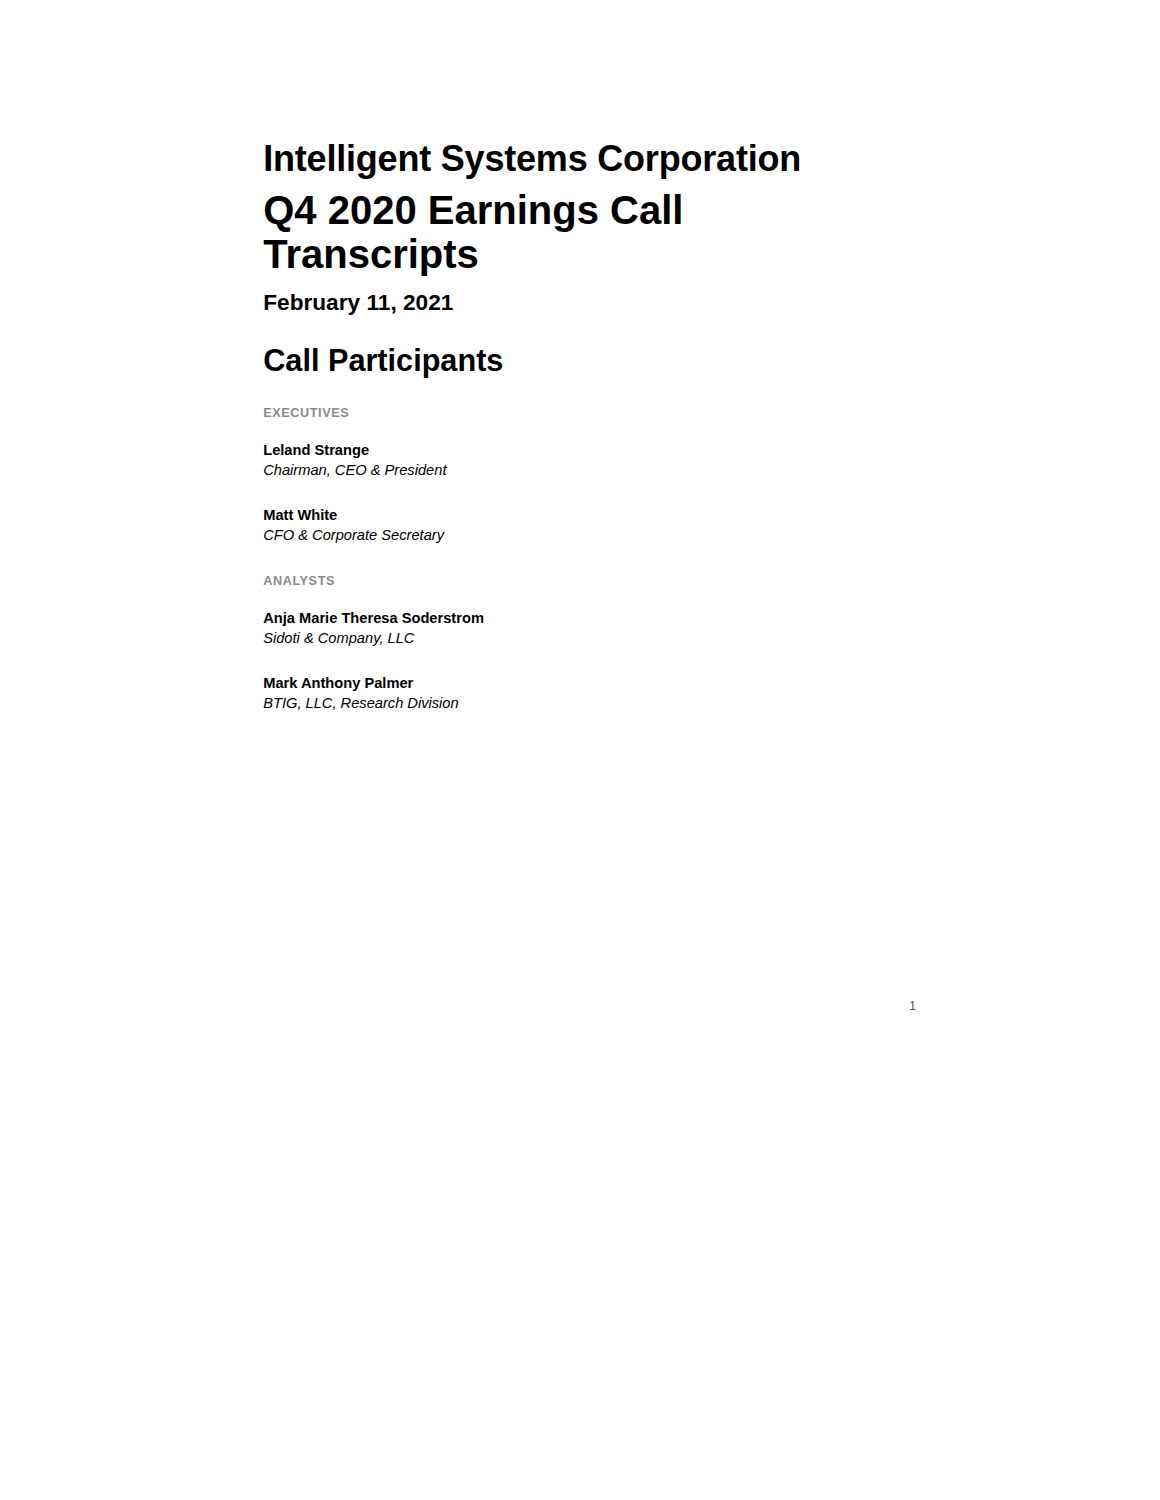Intelligent Systems Corporation
Q4 2020 Earnings Call Transcripts
February 11, 2021
Call Participants
EXECUTIVES
Leland Strange Chairman, CEO & President
Matt White CFO & Corporate Secretary
ANALYSTS
Anja Marie Theresa Soderstrom Sidoti & Company, LLC
Mark Anthony Palmer BTIG, LLC, Research Division
1